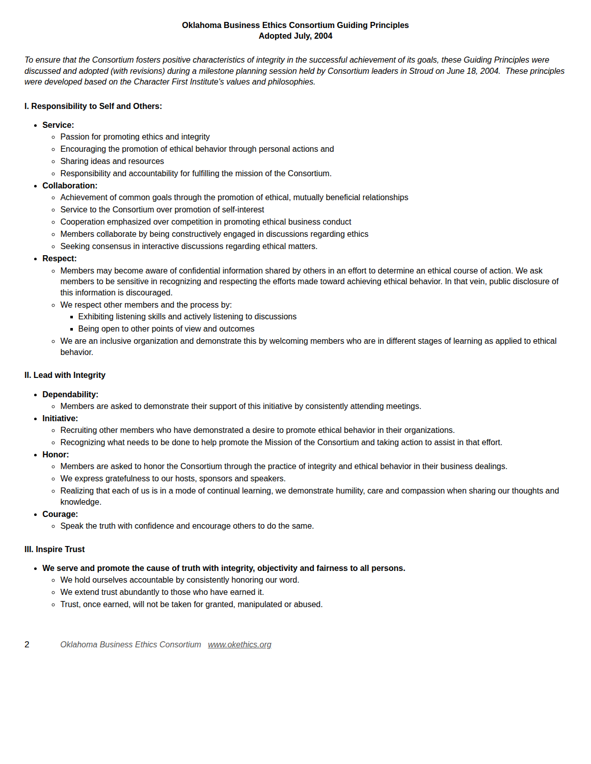Oklahoma Business Ethics Consortium Guiding Principles
Adopted July, 2004
To ensure that the Consortium fosters positive characteristics of integrity in the successful achievement of its goals, these Guiding Principles were discussed and adopted (with revisions) during a milestone planning session held by Consortium leaders in Stroud on June 18, 2004. These principles were developed based on the Character First Institute's values and philosophies.
I. Responsibility to Self and Others:
Service:
Passion for promoting ethics and integrity
Encouraging the promotion of ethical behavior through personal actions and
Sharing ideas and resources
Responsibility and accountability for fulfilling the mission of the Consortium.
Collaboration:
Achievement of common goals through the promotion of ethical, mutually beneficial relationships
Service to the Consortium over promotion of self-interest
Cooperation emphasized over competition in promoting ethical business conduct
Members collaborate by being constructively engaged in discussions regarding ethics
Seeking consensus in interactive discussions regarding ethical matters.
Respect:
Members may become aware of confidential information shared by others in an effort to determine an ethical course of action. We ask members to be sensitive in recognizing and respecting the efforts made toward achieving ethical behavior. In that vein, public disclosure of this information is discouraged.
We respect other members and the process by:
Exhibiting listening skills and actively listening to discussions
Being open to other points of view and outcomes
We are an inclusive organization and demonstrate this by welcoming members who are in different stages of learning as applied to ethical behavior.
II. Lead with Integrity
Dependability:
Members are asked to demonstrate their support of this initiative by consistently attending meetings.
Initiative:
Recruiting other members who have demonstrated a desire to promote ethical behavior in their organizations.
Recognizing what needs to be done to help promote the Mission of the Consortium and taking action to assist in that effort.
Honor:
Members are asked to honor the Consortium through the practice of integrity and ethical behavior in their business dealings.
We express gratefulness to our hosts, sponsors and speakers.
Realizing that each of us is in a mode of continual learning, we demonstrate humility, care and compassion when sharing our thoughts and knowledge.
Courage:
Speak the truth with confidence and encourage others to do the same.
III. Inspire Trust
We serve and promote the cause of truth with integrity, objectivity and fairness to all persons.
We hold ourselves accountable by consistently honoring our word.
We extend trust abundantly to those who have earned it.
Trust, once earned, will not be taken for granted, manipulated or abused.
2 Oklahoma Business Ethics Consortium www.okethics.org